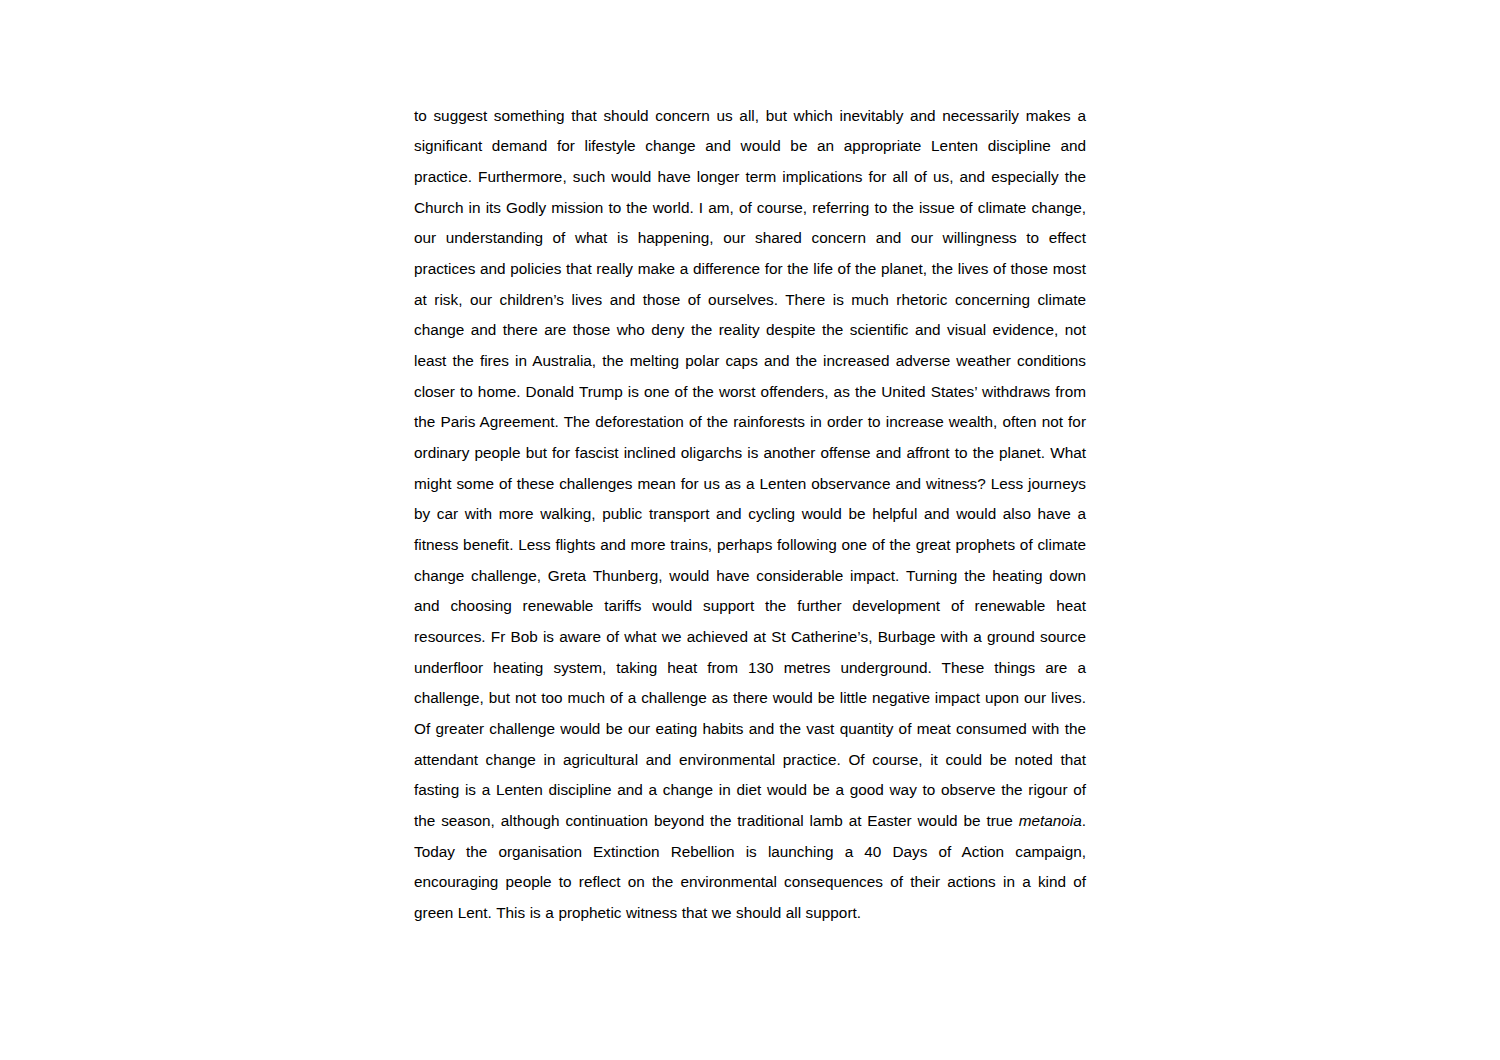to suggest something that should concern us all, but which inevitably and necessarily makes a significant demand for lifestyle change and would be an appropriate Lenten discipline and practice. Furthermore, such would have longer term implications for all of us, and especially the Church in its Godly mission to the world. I am, of course, referring to the issue of climate change, our understanding of what is happening, our shared concern and our willingness to effect practices and policies that really make a difference for the life of the planet, the lives of those most at risk, our children’s lives and those of ourselves. There is much rhetoric concerning climate change and there are those who deny the reality despite the scientific and visual evidence, not least the fires in Australia, the melting polar caps and the increased adverse weather conditions closer to home. Donald Trump is one of the worst offenders, as the United States’ withdraws from the Paris Agreement. The deforestation of the rainforests in order to increase wealth, often not for ordinary people but for fascist inclined oligarchs is another offense and affront to the planet. What might some of these challenges mean for us as a Lenten observance and witness? Less journeys by car with more walking, public transport and cycling would be helpful and would also have a fitness benefit. Less flights and more trains, perhaps following one of the great prophets of climate change challenge, Greta Thunberg, would have considerable impact. Turning the heating down and choosing renewable tariffs would support the further development of renewable heat resources. Fr Bob is aware of what we achieved at St Catherine’s, Burbage with a ground source underfloor heating system, taking heat from 130 metres underground. These things are a challenge, but not too much of a challenge as there would be little negative impact upon our lives. Of greater challenge would be our eating habits and the vast quantity of meat consumed with the attendant change in agricultural and environmental practice. Of course, it could be noted that fasting is a Lenten discipline and a change in diet would be a good way to observe the rigour of the season, although continuation beyond the traditional lamb at Easter would be true metanoia. Today the organisation Extinction Rebellion is launching a 40 Days of Action campaign, encouraging people to reflect on the environmental consequences of their actions in a kind of green Lent. This is a prophetic witness that we should all support.